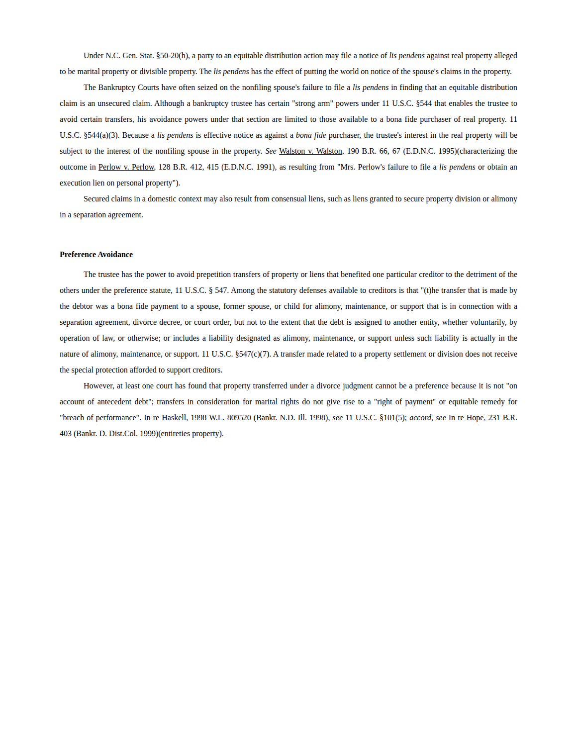Under N.C. Gen. Stat. §50-20(h), a party to an equitable distribution action may file a notice of lis pendens against real property alleged to be marital property or divisible property. The lis pendens has the effect of putting the world on notice of the spouse's claims in the property.
The Bankruptcy Courts have often seized on the nonfiling spouse's failure to file a lis pendens in finding that an equitable distribution claim is an unsecured claim. Although a bankruptcy trustee has certain "strong arm" powers under 11 U.S.C. §544 that enables the trustee to avoid certain transfers, his avoidance powers under that section are limited to those available to a bona fide purchaser of real property. 11 U.S.C. §544(a)(3). Because a lis pendens is effective notice as against a bona fide purchaser, the trustee's interest in the real property will be subject to the interest of the nonfiling spouse in the property. See Walston v. Walston, 190 B.R. 66, 67 (E.D.N.C. 1995)(characterizing the outcome in Perlow v. Perlow, 128 B.R. 412, 415 (E.D.N.C. 1991), as resulting from "Mrs. Perlow's failure to file a lis pendens or obtain an execution lien on personal property").
Secured claims in a domestic context may also result from consensual liens, such as liens granted to secure property division or alimony in a separation agreement.
Preference Avoidance
The trustee has the power to avoid prepetition transfers of property or liens that benefited one particular creditor to the detriment of the others under the preference statute, 11 U.S.C. § 547. Among the statutory defenses available to creditors is that "(t)he transfer that is made by the debtor was a bona fide payment to a spouse, former spouse, or child for alimony, maintenance, or support that is in connection with a separation agreement, divorce decree, or court order, but not to the extent that the debt is assigned to another entity, whether voluntarily, by operation of law, or otherwise; or includes a liability designated as alimony, maintenance, or support unless such liability is actually in the nature of alimony, maintenance, or support. 11 U.S.C. §547(c)(7). A transfer made related to a property settlement or division does not receive the special protection afforded to support creditors.
However, at least one court has found that property transferred under a divorce judgment cannot be a preference because it is not "on account of antecedent debt"; transfers in consideration for marital rights do not give rise to a "right of payment" or equitable remedy for "breach of performance". In re Haskell, 1998 W.L. 809520 (Bankr. N.D. Ill. 1998), see 11 U.S.C. §101(5); accord, see In re Hope, 231 B.R. 403 (Bankr. D. Dist.Col. 1999)(entireties property).